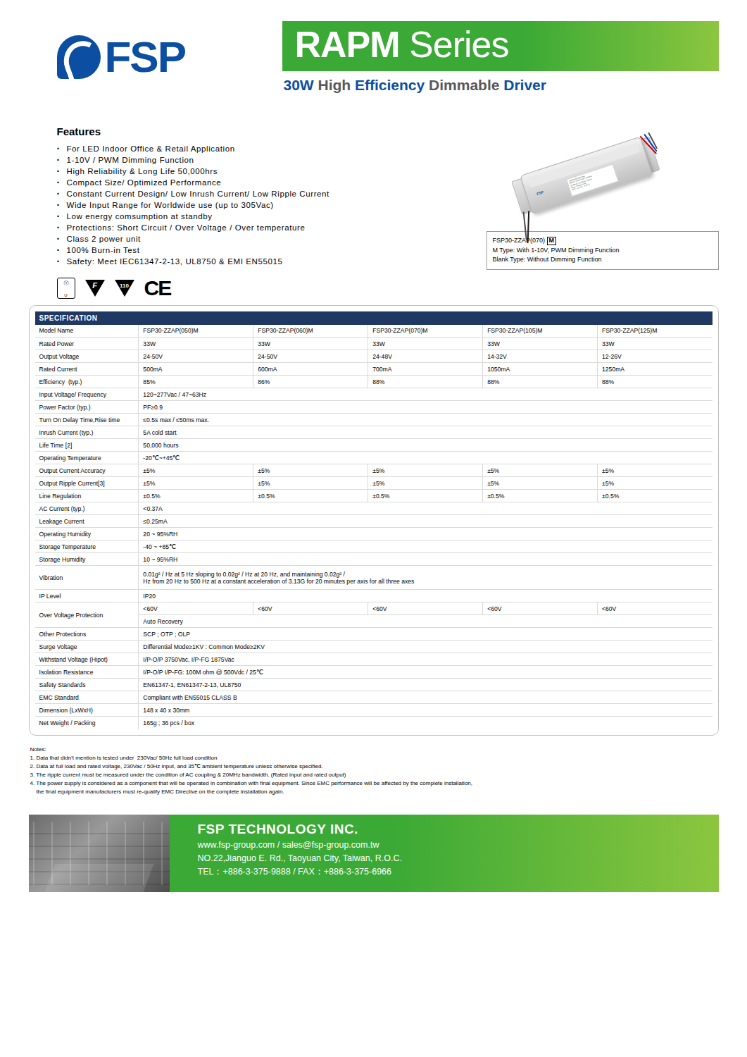FSP
RAPM Series
30W High Efficiency Dimmable Driver
Features
For LED Indoor Office & Retail Application
1-10V / PWM Dimming Function
High Reliability & Long Life 50,000hrs
Compact Size/ Optimized Performance
Constant Current Design/ Low Inrush Current/ Low Ripple Current
Wide Input Range for Worldwide use (up to 305Vac)
Low energy comsumption at standby
Protections: Short Circuit / Over Voltage / Over temperature
Class 2 power unit
100% Burn-in Test
Safety: Meet IEC61347-2-13, UL8750 & EMI EN55015
FSP
FSP30-ZZAP(070)M
INPUT: 120-277Vac 50/60Hz
OUTPUT: 24-48Vdc 700mA
Class 2 Power Unit
IP20 ta 45°C tc 85°C
FSP30-ZZAP(070) M
M Type: With 1-10V, PWM Dimming Function
Blank Type: Without Dimming Function
☉
U
F
110
CE
| SPECIFICATION |
| --- |
| Model Name | FSP30-ZZAP(050)M | FSP30-ZZAP(060)M | FSP30-ZZAP(070)M | FSP30-ZZAP(105)M | FSP30-ZZAP(125)M |
| Rated Power | 33W | 33W | 33W | 33W | 33W |
| Output Voltage | 24-50V | 24-50V | 24-48V | 14-32V | 12-26V |
| Rated Current | 500mA | 600mA | 700mA | 1050mA | 1250mA |
| Efficiency (typ.) | 85% | 86% | 88% | 88% | 88% |
| Input Voltage/ Frequency | 120~277Vac / 47~63Hz |
| Power Factor (typ.) | PF≥0.9 |
| Turn On Delay Time,Rise time | ≤0.5s max / ≤50ms max. |
| Inrush Current (typ.) | 5A cold start |
| Life Time [2] | 50,000 hours |
| Operating Temperature | -20℃~+45℃ |
| Output Current Accuracy | ±5% | ±5% | ±5% | ±5% | ±5% |
| Output Ripple Current[3] | ±5% | ±5% | ±5% | ±5% | ±5% |
| Line Regulation | ±0.5% | ±0.5% | ±0.5% | ±0.5% | ±0.5% |
| AC Current (typ.) | <0.37A |
| Leakage Current | ≤0.25mA |
| Operating Humidity | 20 ~ 95%RH |
| Storage Temperature | -40 ~ +85℃ |
| Storage Humidity | 10 ~ 95%RH |
| Vibration | 0.01g² / Hz at 5 Hz sloping to 0.02g² / Hz at 20 Hz, and maintaining 0.02g² / Hz from 20 Hz to 500 Hz at a constant acceleration of 3.13G for 20 minutes per axis for all three axes |
| IP Level | IP20 |
| Over Voltage Protection | <60V | <60V | <60V | <60V | <60V |
| Auto Recovery |
| Other Protections | SCP ; OTP ; OLP |
| Surge Voltage | Differential Mode≥1KV : Common Mode≥2KV |
| Withstand Voltage (Hipot) | I/P-O/P 3750Vac, I/P-FG 1875Vac |
| Isolation Resistance | I/P-O/P I/P-FG: 100M ohm @ 500Vdc / 25℃ |
| Safety Standards | EN61347-1, EN61347-2-13, UL8750 |
| EMC Standard | Compliant with EN55015 CLASS B |
| Dimension (LxWxH) | 148 x 40 x 30mm |
| Net Weight / Packing | 165g ; 36 pcs / box |
Notes:
1. Data that didn't mention is tested under 230Vac/ 50Hz full load condition
2. Data at full load and rated voltage, 230Vac / 50Hz input, and 35℃ ambient temperature unless otherwise specified.
3. The ripple current must be measured under the condition of AC coupling & 20MHz bandwidth. (Rated input and rated output)
4. The power supply is considered as a component that will be operated in combination with final equipment. Since EMC performance will be affected by the complete installation,
the final equipment manufacturers must re-qualify EMC Directive on the complete installation again.
FSP TECHNOLOGY INC.
www.fsp-group.com / sales@fsp-group.com.tw
NO.22,Jianguo E. Rd., Taoyuan City, Taiwan, R.O.C.
TEL：+886-3-375-9888 / FAX：+886-3-375-6966